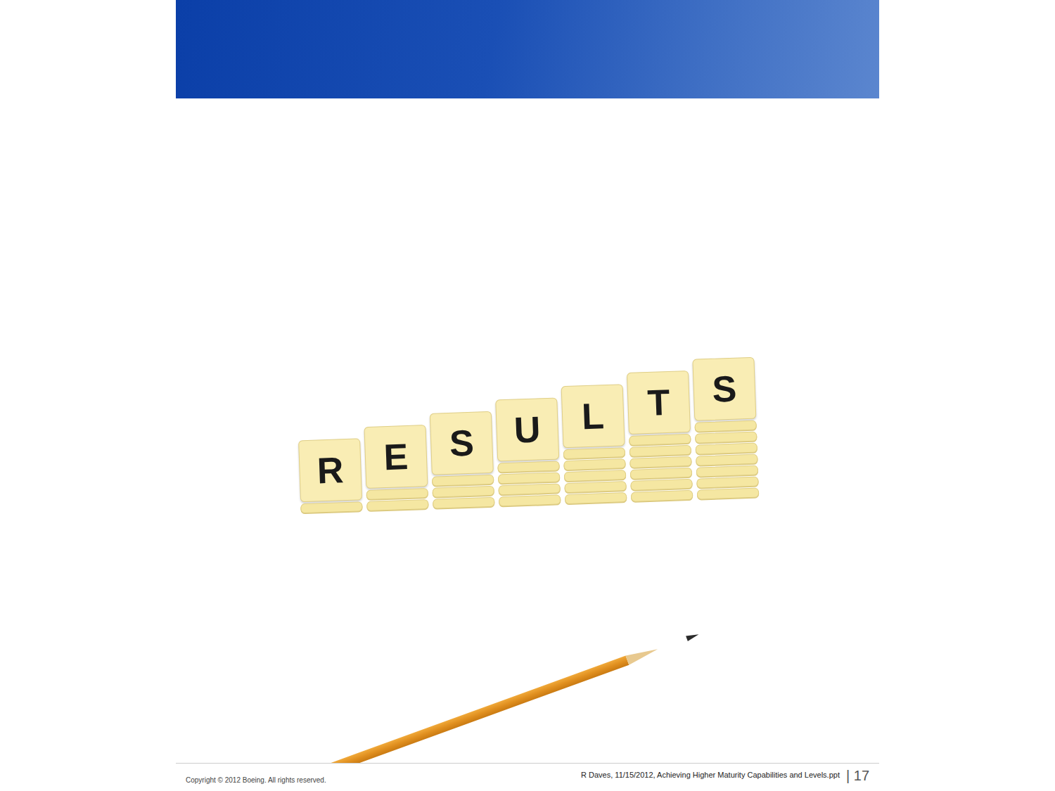R
E
S
U
L
T
S
Copyright © 2012 Boeing. All rights reserved.
R Daves, 11/15/2012, Achieving Higher Maturity Capabilities and Levels.ppt | 17